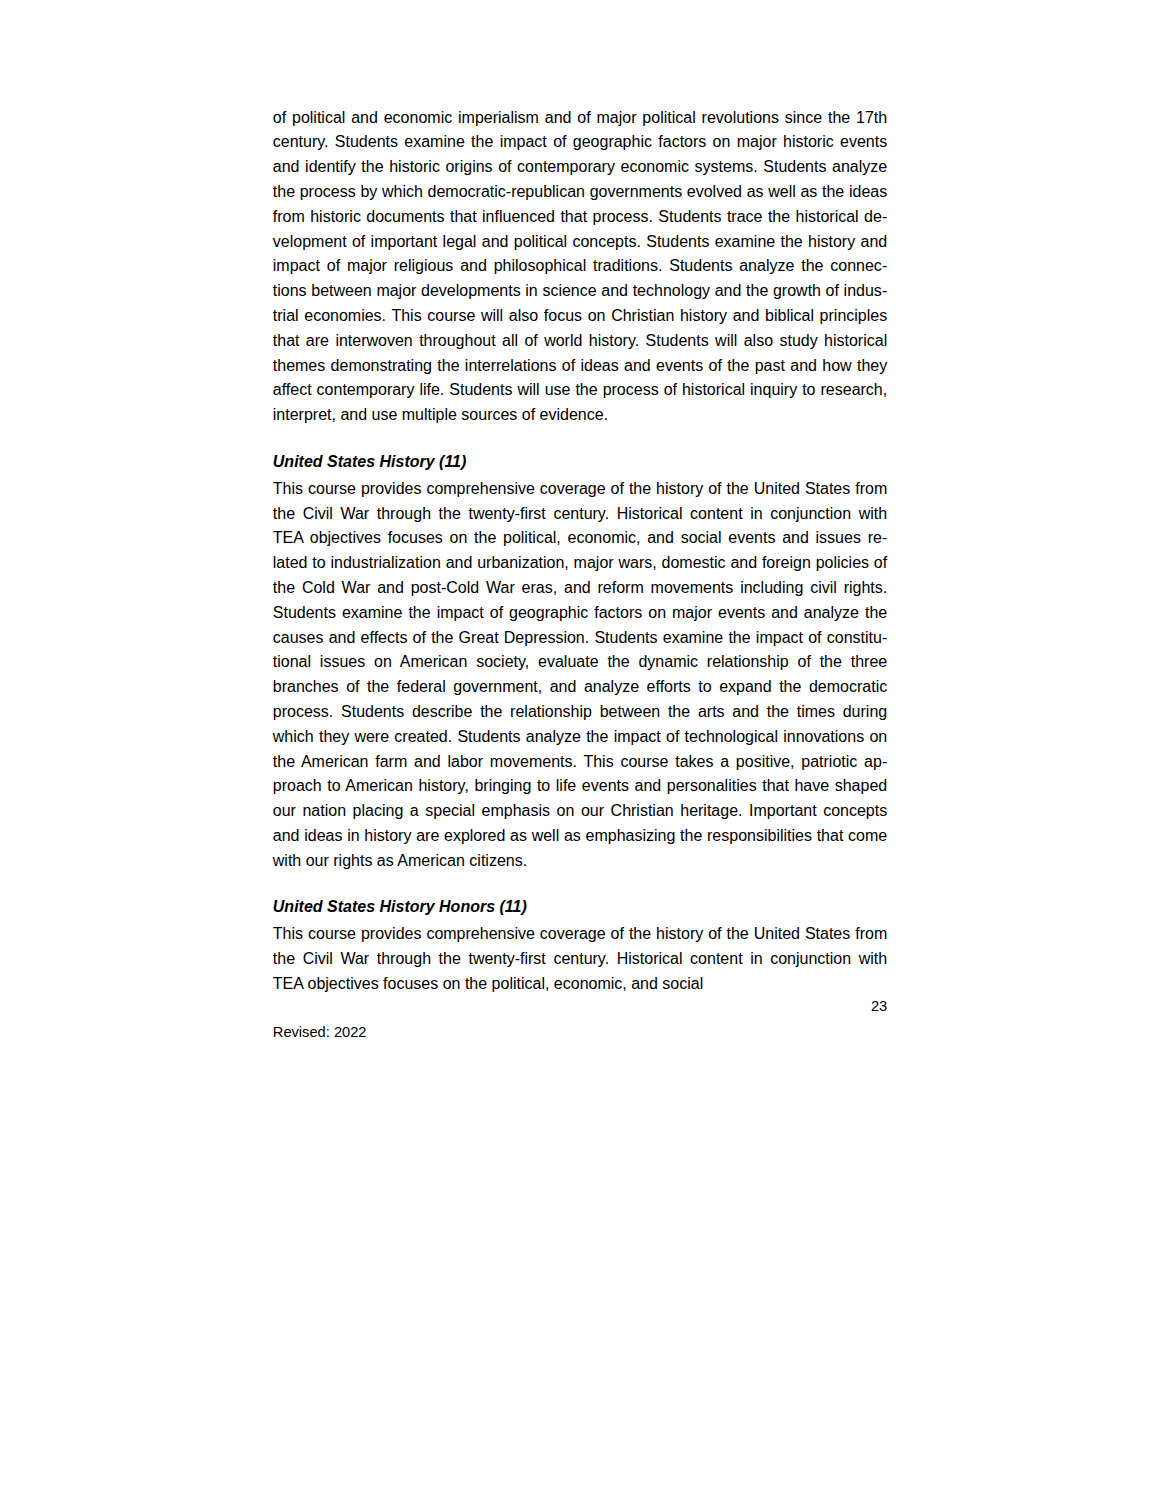of political and economic imperialism and of major political revolutions since the 17th century. Students examine the impact of geographic factors on major historic events and identify the historic origins of contemporary economic systems. Students analyze the process by which democratic-republican governments evolved as well as the ideas from historic documents that influenced that process. Students trace the historical development of important legal and political concepts. Students examine the history and impact of major religious and philosophical traditions. Students analyze the connections between major developments in science and technology and the growth of industrial economies. This course will also focus on Christian history and biblical principles that are interwoven throughout all of world history. Students will also study historical themes demonstrating the interrelations of ideas and events of the past and how they affect contemporary life. Students will use the process of historical inquiry to research, interpret, and use multiple sources of evidence.
United States History (11)
This course provides comprehensive coverage of the history of the United States from the Civil War through the twenty-first century. Historical content in conjunction with TEA objectives focuses on the political, economic, and social events and issues related to industrialization and urbanization, major wars, domestic and foreign policies of the Cold War and post-Cold War eras, and reform movements including civil rights. Students examine the impact of geographic factors on major events and analyze the causes and effects of the Great Depression. Students examine the impact of constitutional issues on American society, evaluate the dynamic relationship of the three branches of the federal government, and analyze efforts to expand the democratic process. Students describe the relationship between the arts and the times during which they were created. Students analyze the impact of technological innovations on the American farm and labor movements. This course takes a positive, patriotic approach to American history, bringing to life events and personalities that have shaped our nation placing a special emphasis on our Christian heritage. Important concepts and ideas in history are explored as well as emphasizing the responsibilities that come with our rights as American citizens.
United States History Honors (11)
This course provides comprehensive coverage of the history of the United States from the Civil War through the twenty-first century. Historical content in conjunction with TEA objectives focuses on the political, economic, and social
23
Revised: 2022